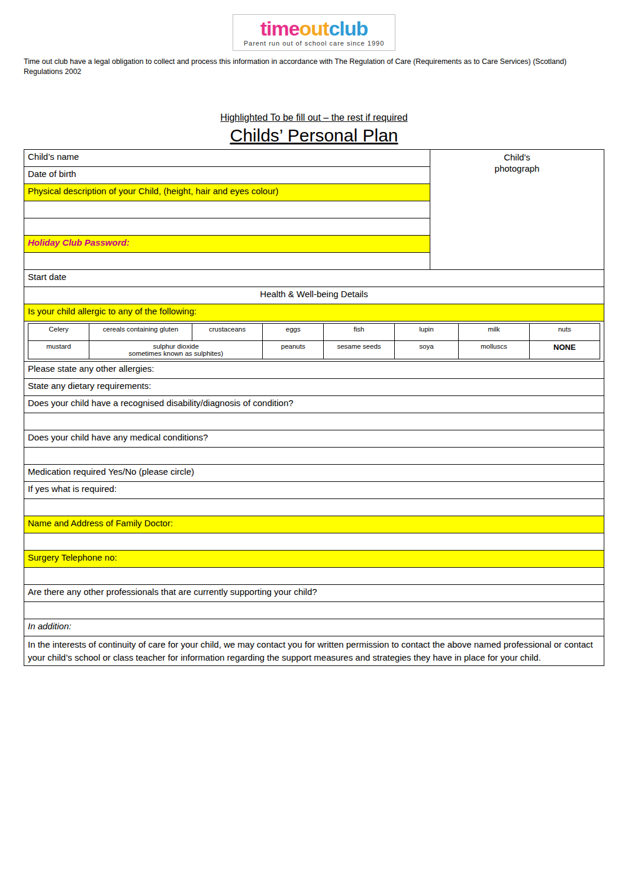time out club
Parent run out of school care since 1990
Time out club have a legal obligation to collect and process this information in accordance with The Regulation of Care (Requirements as to Care Services) (Scotland) Regulations 2002
Highlighted To be fill out – the rest if required
Childs’ Personal Plan
| Child’s name | Child’s photograph |
| Date of birth |
| Physical description of your Child, (height, hair and eyes colour) |
| Holiday Club Password: |
| Start date |
| Health & Well-being Details |
| Is your child allergic to any of the following: |
| / Celery / cereals containing gluten / crustaceans / eggs / fish / lupin / milk / nuts / / mustard / sulphur dioxide sometimes known as sulphites) / peanuts / sesame seeds / soya / molluscs / NONE / |
| Please state any other allergies: |
| State any dietary requirements: |
| Does your child have a recognised disability/diagnosis of condition? |
| Does your child have any medical conditions? |
| Medication required Yes/No (please circle) |
| If yes what is required: |
| Name and Address of Family Doctor: |
| Surgery Telephone no: |
| Are there any other professionals that are currently supporting your child? |
| In addition: |
| In the interests of continuity of care for your child, we may contact you for written permission to contact the above named professional or contact your child’s school or class teacher for information regarding the support measures and strategies they have in place for your child. |